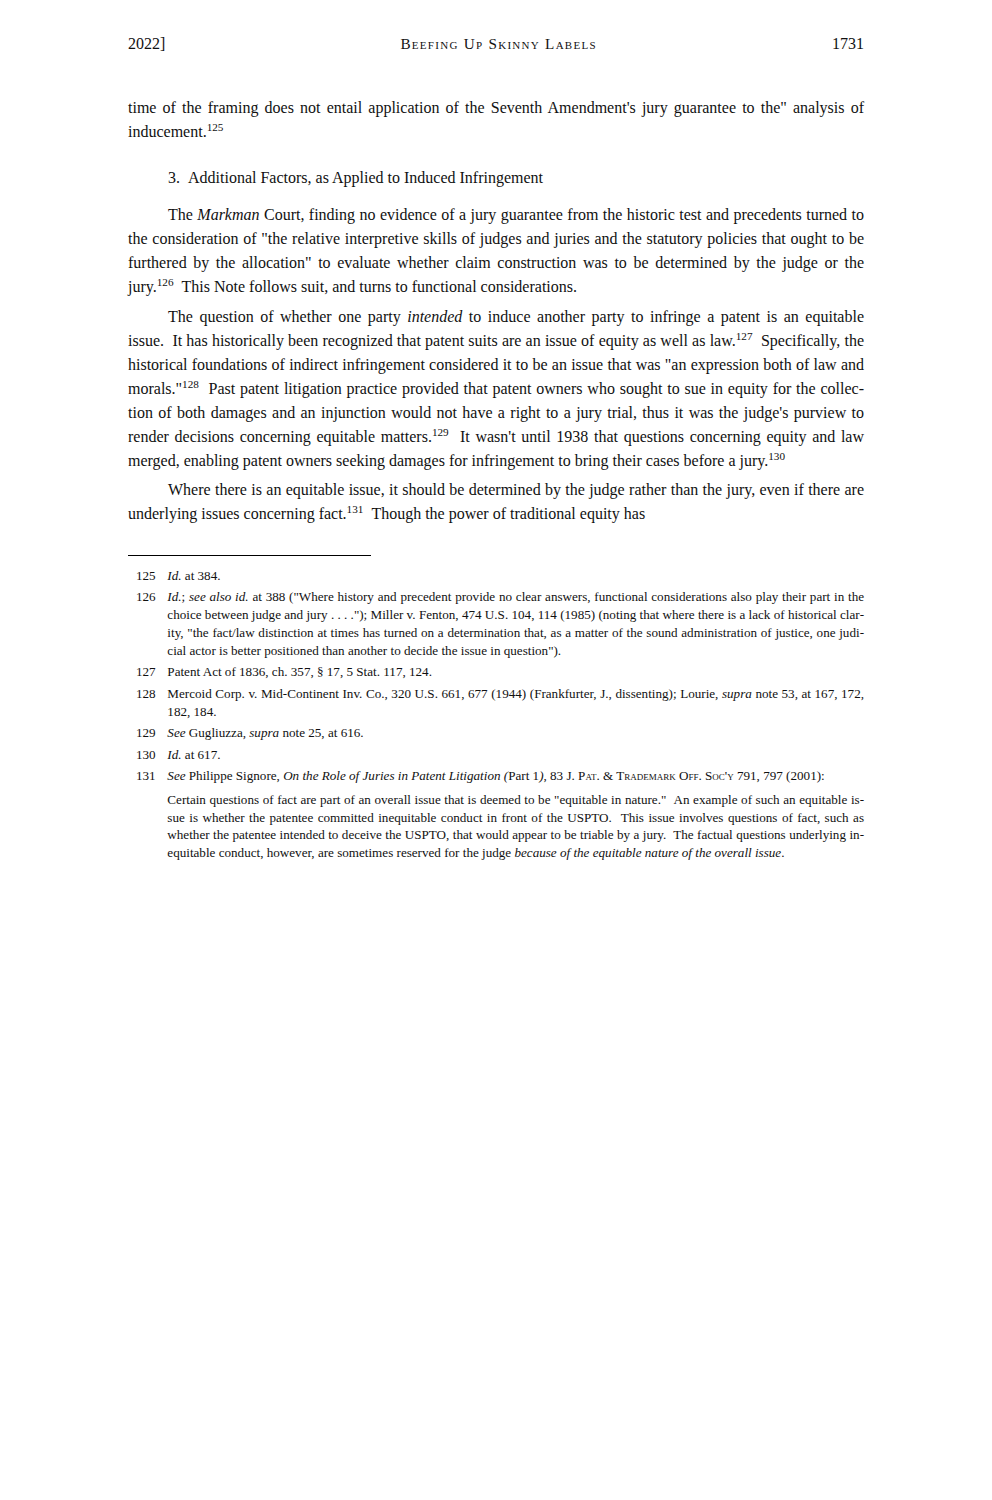2022] Beefing Up Skinny Labels 1731
time of the framing does not entail application of the Seventh Amendment's jury guarantee to the" analysis of inducement.125
3. Additional Factors, as Applied to Induced Infringement
The Markman Court, finding no evidence of a jury guarantee from the historic test and precedents turned to the consideration of "the relative interpretive skills of judges and juries and the statutory policies that ought to be furthered by the allocation" to evaluate whether claim construction was to be determined by the judge or the jury.126 This Note follows suit, and turns to functional considerations.
The question of whether one party intended to induce another party to infringe a patent is an equitable issue. It has historically been recognized that patent suits are an issue of equity as well as law.127 Specifically, the historical foundations of indirect infringement considered it to be an issue that was "an expression both of law and morals."128 Past patent litigation practice provided that patent owners who sought to sue in equity for the collection of both damages and an injunction would not have a right to a jury trial, thus it was the judge's purview to render decisions concerning equitable matters.129 It wasn't until 1938 that questions concerning equity and law merged, enabling patent owners seeking damages for infringement to bring their cases before a jury.130
Where there is an equitable issue, it should be determined by the judge rather than the jury, even if there are underlying issues concerning fact.131 Though the power of traditional equity has
125 Id. at 384.
126 Id.; see also id. at 388 ("Where history and precedent provide no clear answers, functional considerations also play their part in the choice between judge and jury . . . ."); Miller v. Fenton, 474 U.S. 104, 114 (1985) (noting that where there is a lack of historical clarity, "the fact/law distinction at times has turned on a determination that, as a matter of the sound administration of justice, one judicial actor is better positioned than another to decide the issue in question").
127 Patent Act of 1836, ch. 357, § 17, 5 Stat. 117, 124.
128 Mercoid Corp. v. Mid-Continent Inv. Co., 320 U.S. 661, 677 (1944) (Frankfurter, J., dissenting); Lourie, supra note 53, at 167, 172, 182, 184.
129 See Gugliuzza, supra note 25, at 616.
130 Id. at 617.
131 See Philippe Signore, On the Role of Juries in Patent Litigation (Part 1), 83 J. Pat. & Trademark Off. Soc'y 791, 797 (2001):
Certain questions of fact are part of an overall issue that is deemed to be "equitable in nature." An example of such an equitable issue is whether the patentee committed inequitable conduct in front of the USPTO. This issue involves questions of fact, such as whether the patentee intended to deceive the USPTO, that would appear to be triable by a jury. The factual questions underlying inequitable conduct, however, are sometimes reserved for the judge because of the equitable nature of the overall issue.